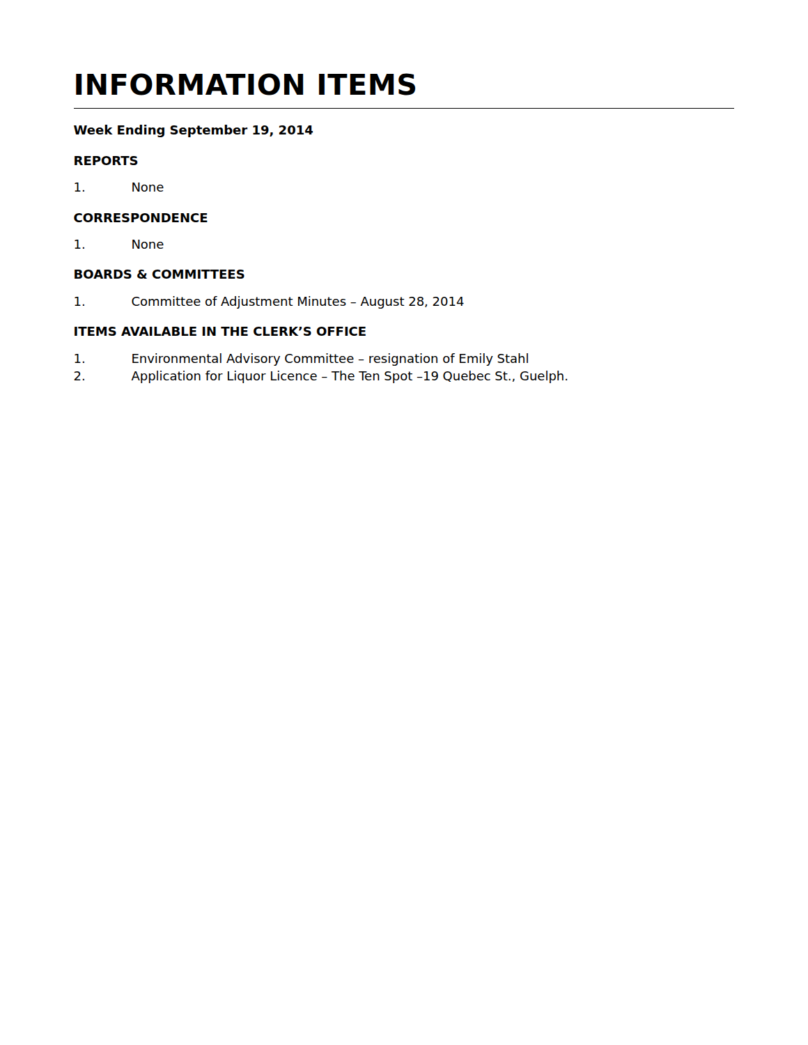INFORMATION ITEMS
Week Ending September 19, 2014
REPORTS
1. None
CORRESPONDENCE
1. None
BOARDS & COMMITTEES
1. Committee of Adjustment Minutes – August 28, 2014
ITEMS AVAILABLE IN THE CLERK’S OFFICE
1. Environmental Advisory Committee – resignation of Emily Stahl
2. Application for Liquor Licence – The Ten Spot –19 Quebec St., Guelph.